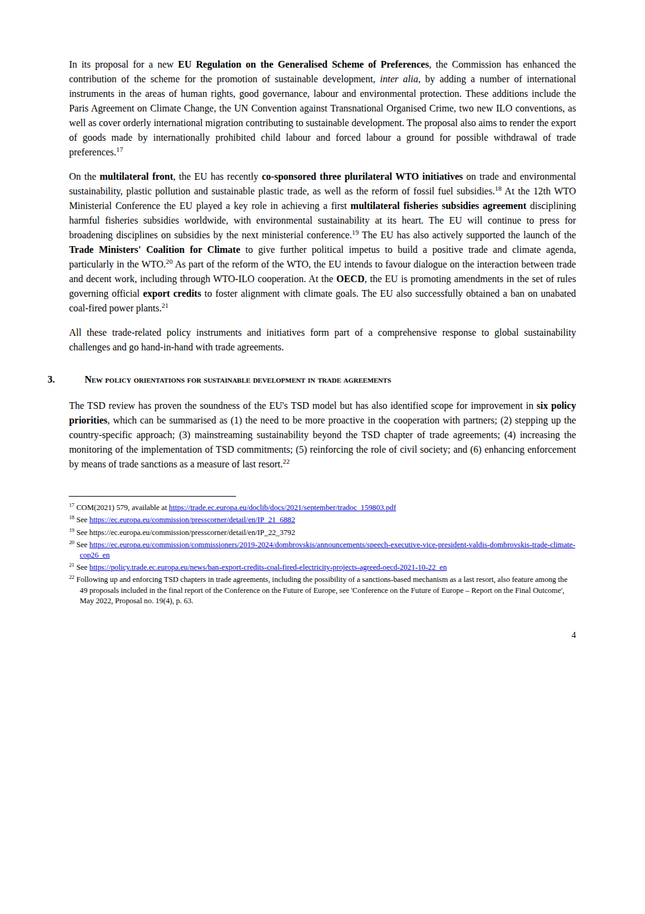In its proposal for a new EU Regulation on the Generalised Scheme of Preferences, the Commission has enhanced the contribution of the scheme for the promotion of sustainable development, inter alia, by adding a number of international instruments in the areas of human rights, good governance, labour and environmental protection. These additions include the Paris Agreement on Climate Change, the UN Convention against Transnational Organised Crime, two new ILO conventions, as well as cover orderly international migration contributing to sustainable development. The proposal also aims to render the export of goods made by internationally prohibited child labour and forced labour a ground for possible withdrawal of trade preferences.17
On the multilateral front, the EU has recently co-sponsored three plurilateral WTO initiatives on trade and environmental sustainability, plastic pollution and sustainable plastic trade, as well as the reform of fossil fuel subsidies.18 At the 12th WTO Ministerial Conference the EU played a key role in achieving a first multilateral fisheries subsidies agreement disciplining harmful fisheries subsidies worldwide, with environmental sustainability at its heart. The EU will continue to press for broadening disciplines on subsidies by the next ministerial conference.19 The EU has also actively supported the launch of the Trade Ministers' Coalition for Climate to give further political impetus to build a positive trade and climate agenda, particularly in the WTO.20 As part of the reform of the WTO, the EU intends to favour dialogue on the interaction between trade and decent work, including through WTO-ILO cooperation. At the OECD, the EU is promoting amendments in the set of rules governing official export credits to foster alignment with climate goals. The EU also successfully obtained a ban on unabated coal-fired power plants.21
All these trade-related policy instruments and initiatives form part of a comprehensive response to global sustainability challenges and go hand-in-hand with trade agreements.
3. New policy orientations for sustainable development in trade agreements
The TSD review has proven the soundness of the EU's TSD model but has also identified scope for improvement in six policy priorities, which can be summarised as (1) the need to be more proactive in the cooperation with partners; (2) stepping up the country-specific approach; (3) mainstreaming sustainability beyond the TSD chapter of trade agreements; (4) increasing the monitoring of the implementation of TSD commitments; (5) reinforcing the role of civil society; and (6) enhancing enforcement by means of trade sanctions as a measure of last resort.22
17 COM(2021) 579, available at https://trade.ec.europa.eu/doclib/docs/2021/september/tradoc_159803.pdf
18 See https://ec.europa.eu/commission/presscorner/detail/en/IP_21_6882
19 See https://ec.europa.eu/commission/presscorner/detail/en/IP_22_3792
20 See https://ec.europa.eu/commission/commissioners/2019-2024/dombrovskis/announcements/speech-executive-vice-president-valdis-dombrovskis-trade-climate-cop26_en
21 See https://policy.trade.ec.europa.eu/news/ban-export-credits-coal-fired-electricity-projects-agreed-oecd-2021-10-22_en
22 Following up and enforcing TSD chapters in trade agreements, including the possibility of a sanctions-based mechanism as a last resort, also feature among the 49 proposals included in the final report of the Conference on the Future of Europe, see 'Conference on the Future of Europe – Report on the Final Outcome', May 2022, Proposal no. 19(4), p. 63.
4